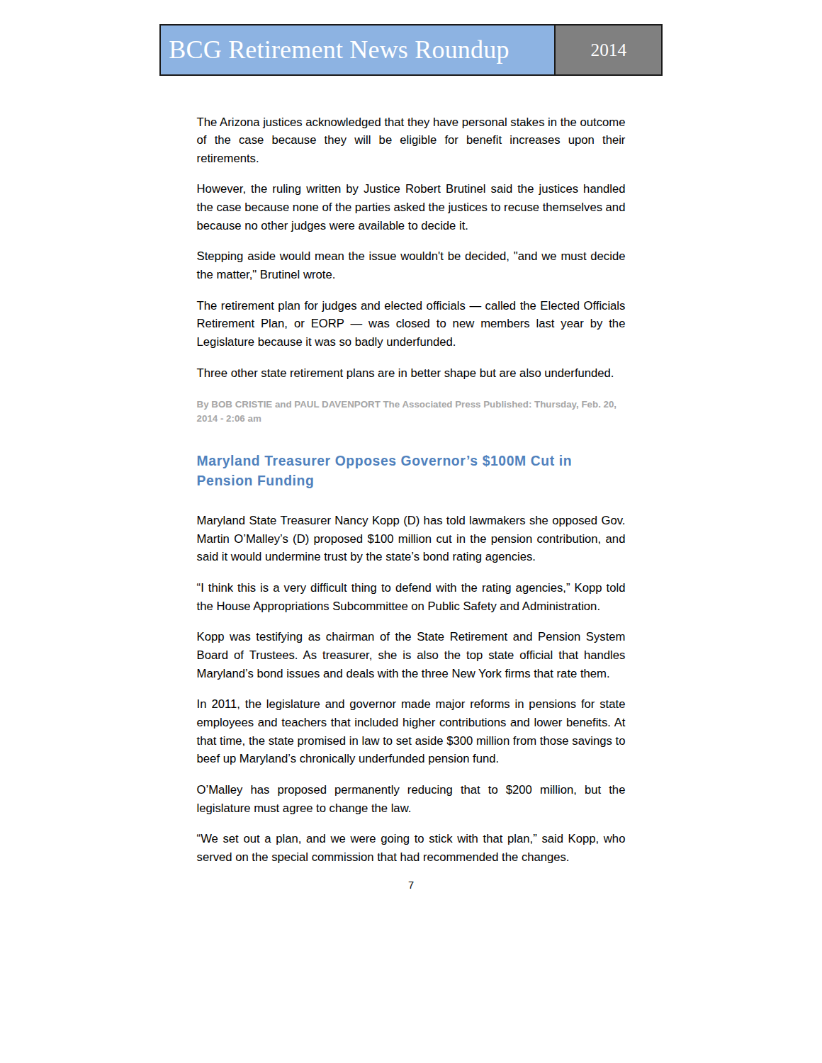BCG Retirement News Roundup
2014
The Arizona justices acknowledged that they have personal stakes in the outcome of the case because they will be eligible for benefit increases upon their retirements.
However, the ruling written by Justice Robert Brutinel said the justices handled the case because none of the parties asked the justices to recuse themselves and because no other judges were available to decide it.
Stepping aside would mean the issue wouldn't be decided, "and we must decide the matter," Brutinel wrote.
The retirement plan for judges and elected officials — called the Elected Officials Retirement Plan, or EORP — was closed to new members last year by the Legislature because it was so badly underfunded.
Three other state retirement plans are in better shape but are also underfunded.
By BOB CRISTIE and PAUL DAVENPORT The Associated Press Published: Thursday, Feb. 20, 2014 - 2:06 am
Maryland Treasurer Opposes Governor’s $100M Cut in Pension Funding
Maryland State Treasurer Nancy Kopp (D) has told lawmakers she opposed Gov. Martin O’Malley’s (D) proposed $100 million cut in the pension contribution, and said it would undermine trust by the state’s bond rating agencies.
“I think this is a very difficult thing to defend with the rating agencies,” Kopp told the House Appropriations Subcommittee on Public Safety and Administration.
Kopp was testifying as chairman of the State Retirement and Pension System Board of Trustees. As treasurer, she is also the top state official that handles Maryland’s bond issues and deals with the three New York firms that rate them.
In 2011, the legislature and governor made major reforms in pensions for state employees and teachers that included higher contributions and lower benefits. At that time, the state promised in law to set aside $300 million from those savings to beef up Maryland’s chronically underfunded pension fund.
O’Malley has proposed permanently reducing that to $200 million, but the legislature must agree to change the law.
“We set out a plan, and we were going to stick with that plan,” said Kopp, who served on the special commission that had recommended the changes.
7